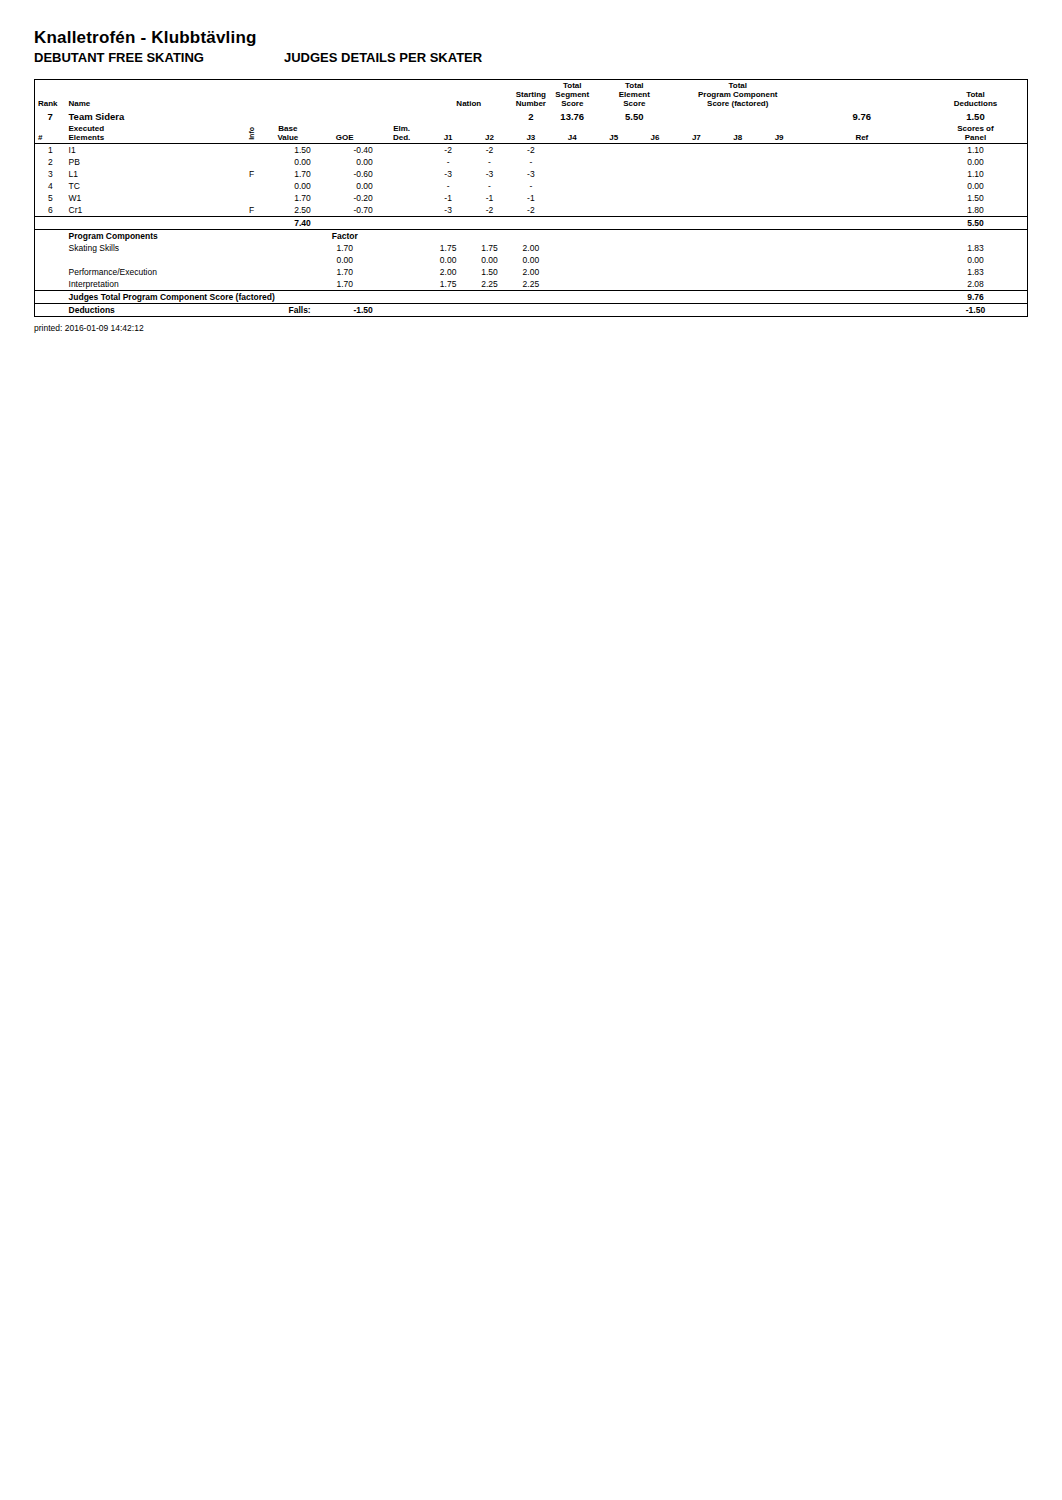Knalletrofén - Klubbtävling
DEBUTANT FREE SKATINGJUDGES DETAILS PER SKATER
| Rank | Name | | Nation | Starting Number | Total Segment Score | Total Element Score | Total Program Component Score (factored) | | Total Deductions |
| --- | --- | --- | --- | --- | --- | --- | --- | --- | --- |
| 7 | Team Sidera | | | 2 | 13.76 | 5.50 | | 9.76 | 1.50 |
| # | Executed Elements | Info | Base Value | GOE | Elm. Ded. | J1 | J2 | J3 | J4 | J5 | J6 | J7 | J8 | J9 | Ref | Scores of Panel |
| 1 | I1 | | 1.50 | -0.40 | | -2 | -2 | -2 | | | | | | | | 1.10 |
| 2 | PB | | 0.00 | 0.00 | | - | - | - | | | | | | | | 0.00 |
| 3 | L1 | F | 1.70 | -0.60 | | -3 | -3 | -3 | | | | | | | | 1.10 |
| 4 | TC | | 0.00 | 0.00 | | - | - | - | | | | | | | | 0.00 |
| 5 | W1 | | 1.70 | -0.20 | | -1 | -1 | -1 | | | | | | | | 1.50 |
| 6 | Cr1 | F | 2.50 | -0.70 | | -3 | -2 | -2 | | | | | | | | 1.80 |
| | | | 7.40 | | | | | 5.50 |
| | Program Components | | | Factor | | | | |
| | Skating Skills | | | 1.70 | | 1.75 | 1.75 | 2.00 | | | | | | | | 1.83 |
| | | | | 0.00 | | 0.00 | 0.00 | 0.00 | | | | | | | | 0.00 |
| | Performance/Execution | | | 1.70 | | 2.00 | 1.50 | 2.00 | | | | | | | | 1.83 |
| | Interpretation | | | 1.70 | | 1.75 | 2.25 | 2.25 | | | | | | | | 2.08 |
| | Judges Total Program Component Score (factored) | | | | 9.76 |
| | Deductions | | Falls: | -1.50 | | | | -1.50 |
printed: 2016-01-09 14:42:12